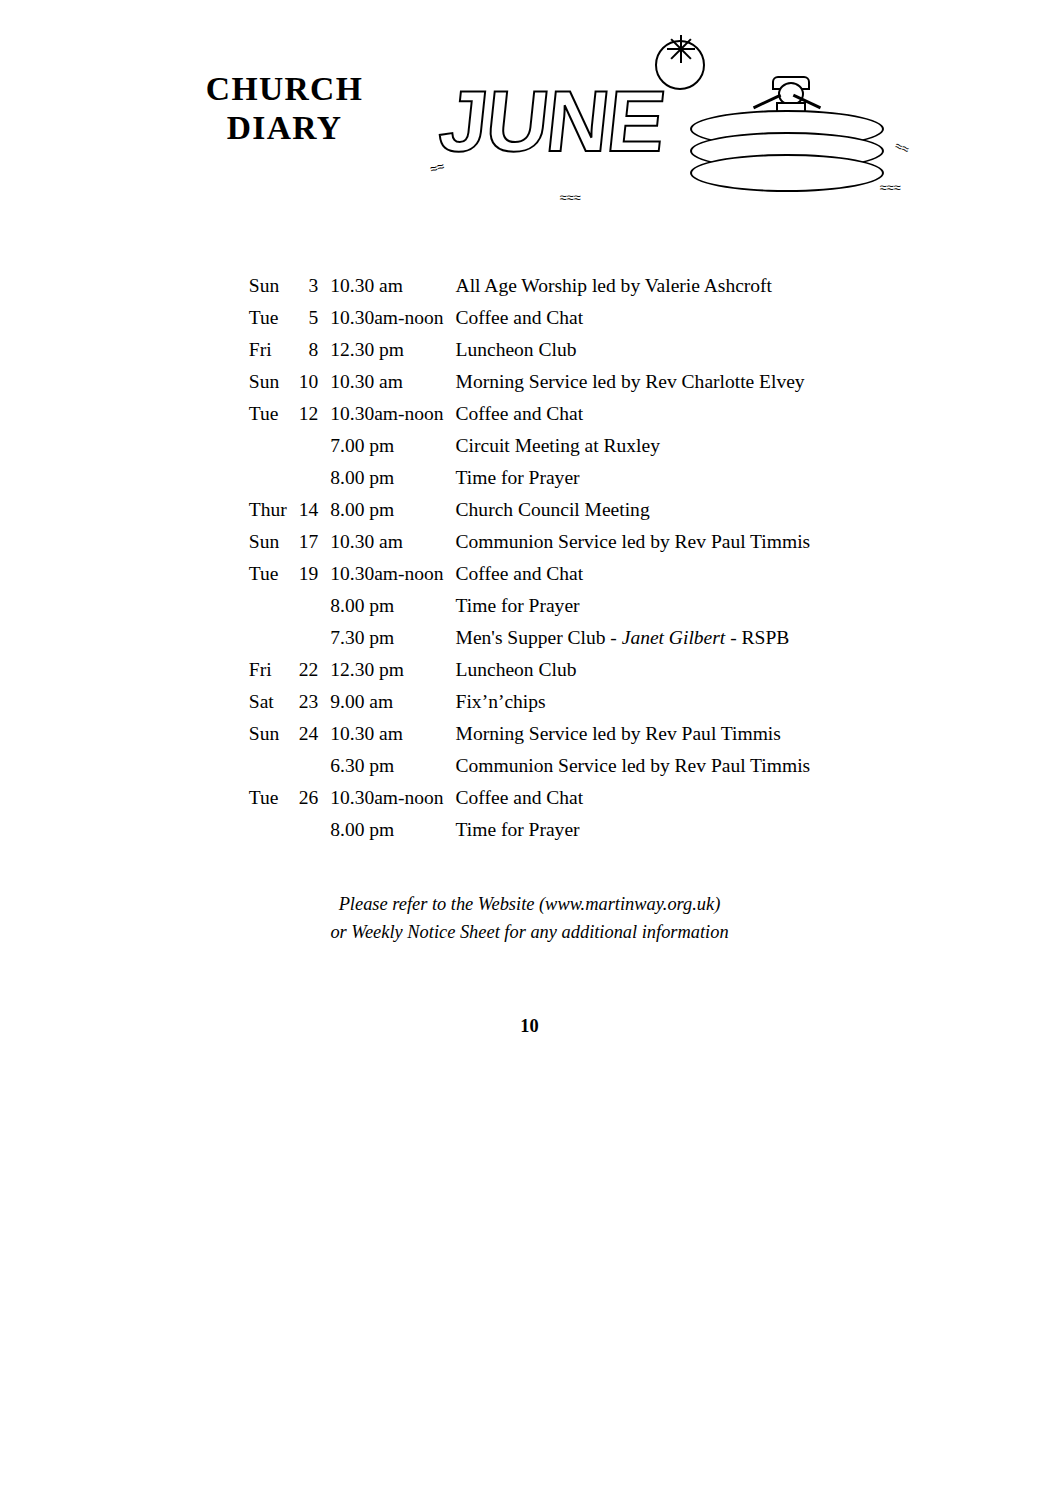CHURCH
DIARY
JUNE
≈≈ ≈≈≈ ≈≈ ≈≈≈
| Sun | 3 | 10.30 am | All Age Worship led by Valerie Ashcroft |
| Tue | 5 | 10.30am-noon | Coffee and Chat |
| Fri | 8 | 12.30 pm | Luncheon Club |
| Sun | 10 | 10.30 am | Morning Service led by Rev Charlotte Elvey |
| Tue | 12 | 10.30am-noon | Coffee and Chat |
| | | 7.00 pm | Circuit Meeting at Ruxley |
| | | 8.00 pm | Time for Prayer |
| Thur | 14 | 8.00 pm | Church Council Meeting |
| Sun | 17 | 10.30 am | Communion Service led by Rev Paul Timmis |
| Tue | 19 | 10.30am-noon | Coffee and Chat |
| | | 8.00 pm | Time for Prayer |
| | | 7.30 pm | Men's Supper Club - Janet Gilbert - RSPB |
| Fri | 22 | 12.30 pm | Luncheon Club |
| Sat | 23 | 9.00 am | Fix’n’chips |
| Sun | 24 | 10.30 am | Morning Service led by Rev Paul Timmis |
| | | 6.30 pm | Communion Service led by Rev Paul Timmis |
| Tue | 26 | 10.30am-noon | Coffee and Chat |
| | | 8.00 pm | Time for Prayer |
Please refer to the Website (www.martinway.org.uk)
or Weekly Notice Sheet for any additional information
10